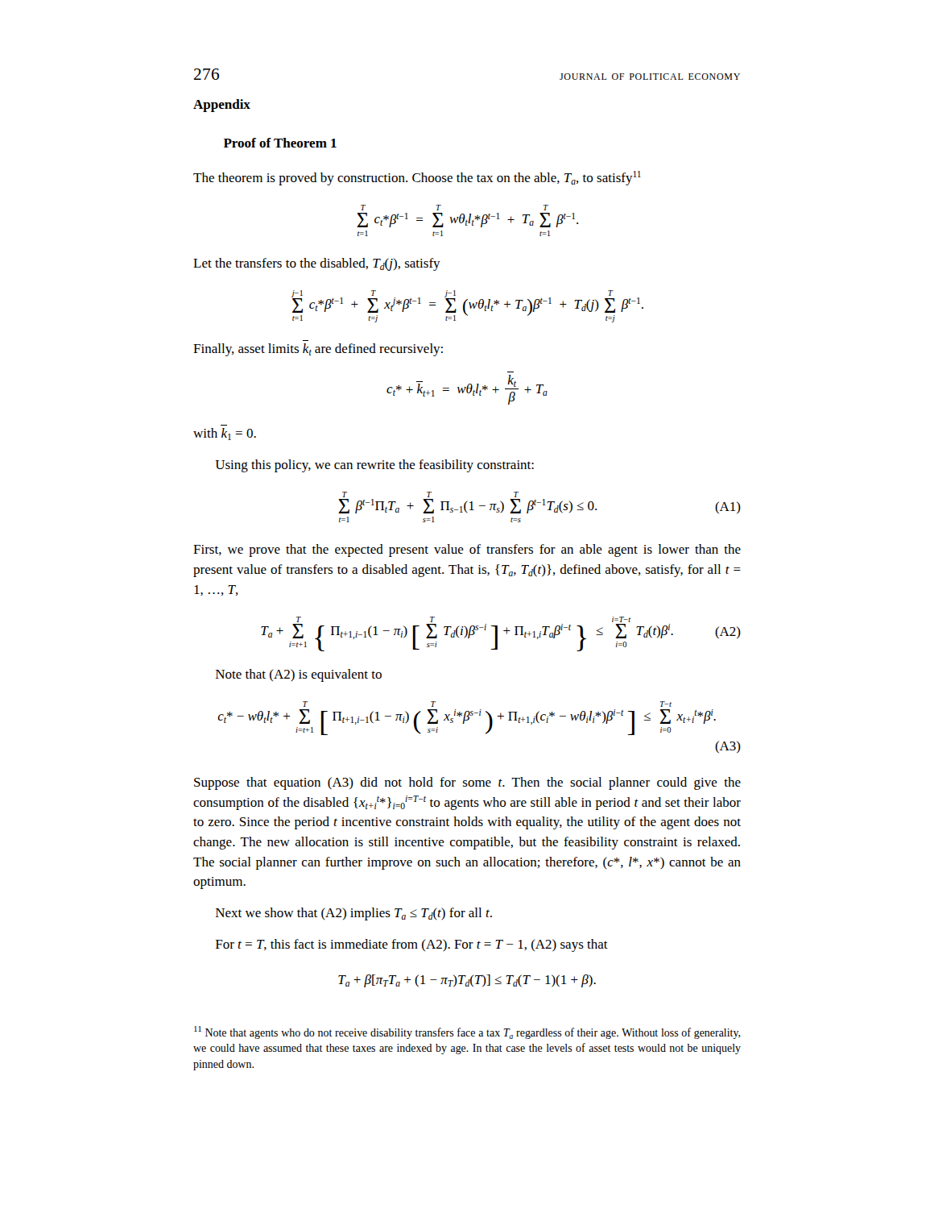276 journal of political economy
Appendix
Proof of Theorem 1
The theorem is proved by construction. Choose the tax on the able, Ta, to satisfy11
TΣt=1 ct*βt−1 = TΣt=1 wθtlt*βt−1 + Ta TΣt=1 βt−1.
Let the transfers to the disabled, Td(j), satisfy
j−1 Σt=1 ct*βt−1 + TΣt=j xtj*βt−1 = j−1 Σt=1 (wθtlt* + Ta) βt−1 + Td(j) TΣt=j βt−1.
Finally, asset limits kt are defined recursively:
ct* + kt+1 = wθtlt* + kt β + Ta
with k1 = 0.
Using this policy, we can rewrite the feasibility constraint:
TΣt=1 βt−1ΠtTa + TΣs=1 Πs−1(1 − πs) TΣt=s βt−1Td(s) ≤ 0.
(A1)
First, we prove that the expected present value of transfers for an able agent is lower than the present value of transfers to a disabled agent. That is, {Ta, Td(t)}, defined above, satisfy, for all t = 1, …, T,
Ta + TΣi=t+1 { Πt+1,i−1(1 − πi) [ TΣs=i Td(i)βs−i ] + Πt+1,iTaβi−t } ≤ i=T−t Σi=0 Td(t)βi.
(A2)
Note that (A2) is equivalent to
ct* − wθtlt* + TΣi=t+1 [ Πt+1,i−1(1 − πi) ( TΣs=i xsi*βs−i ) + Πt+1,i(ci* − wθili*)βi−t ] ≤ T−t Σi=0 xt+it*βi.
(A3)
Suppose that equation (A3) did not hold for some t. Then the social planner could give the consumption of the disabled {xt+it*}i=0i=T−t to agents who are still able in period t and set their labor to zero. Since the period t incentive constraint holds with equality, the utility of the agent does not change. The new allocation is still incentive compatible, but the feasibility constraint is relaxed. The social planner can further improve on such an allocation; therefore, (c*, l*, x*) cannot be an optimum.
Next we show that (A2) implies Ta ≤ Td(t) for all t.
For t = T, this fact is immediate from (A2). For t = T − 1, (A2) says that
Ta + β[πTTa + (1 − πT)Td(T)] ≤ Td(T − 1)(1 + β).
11 Note that agents who do not receive disability transfers face a tax Ta regardless of their age. Without loss of generality, we could have assumed that these taxes are indexed by age. In that case the levels of asset tests would not be uniquely pinned down.